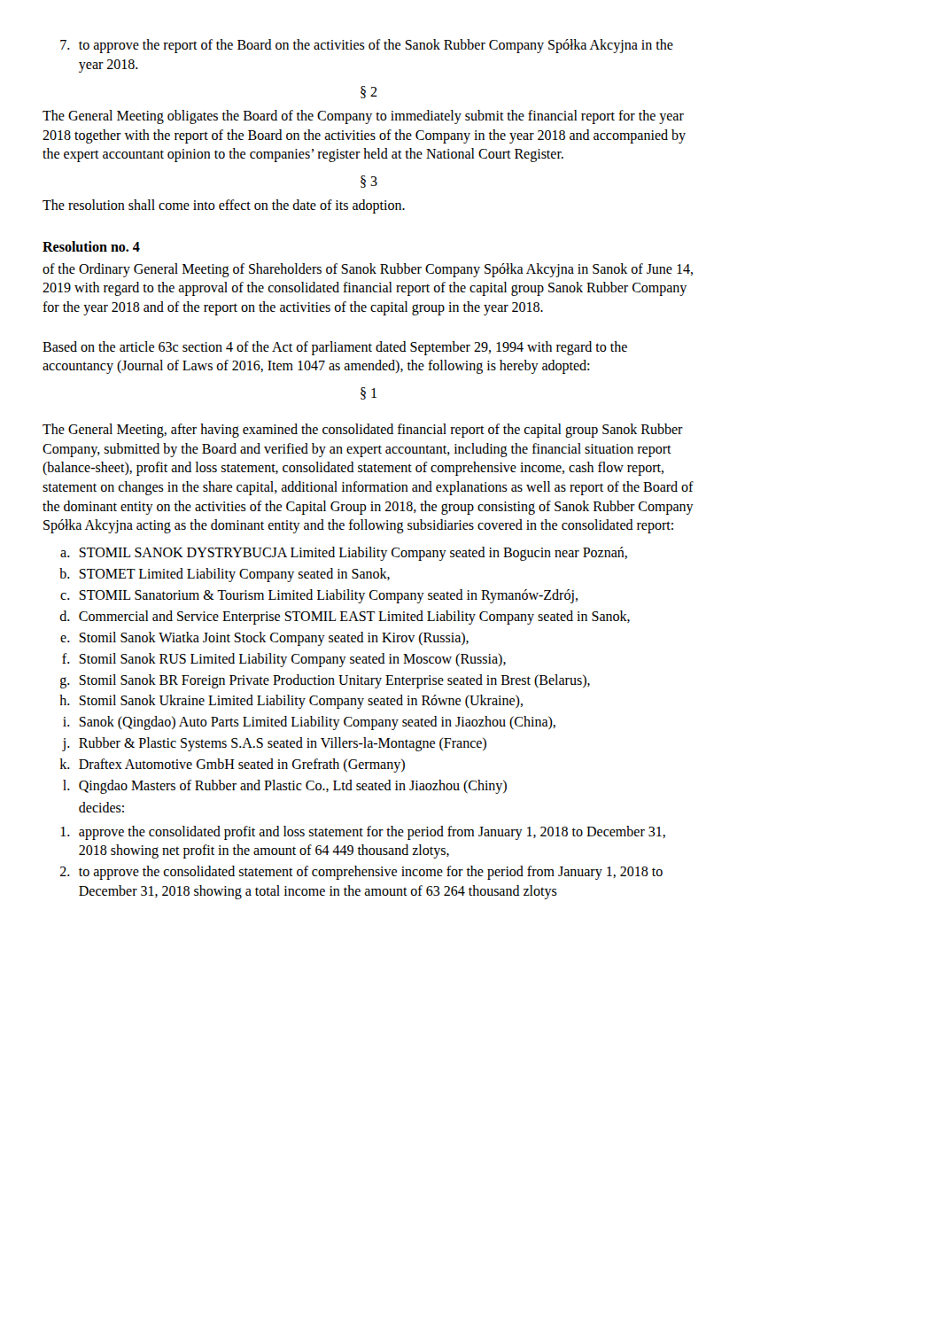to approve the report of the Board on the activities of the Sanok Rubber Company Spółka Akcyjna in the year 2018.
§ 2
The General Meeting obligates the Board of the Company to immediately submit the financial report for the year 2018 together with the report of the Board on the activities of the Company in the year 2018 and accompanied by the expert accountant opinion to the companies’ register held at the National Court Register.
§ 3
The resolution shall come into effect on the date of its adoption.
Resolution no. 4
of the Ordinary General Meeting of Shareholders of Sanok Rubber Company Spółka Akcyjna in Sanok of June 14, 2019 with regard to the approval of the consolidated financial report of the capital group Sanok Rubber Company for the year 2018 and of the report on the activities of the capital group in the year 2018.
Based on the article 63c section 4 of the Act of parliament dated September 29, 1994 with regard to the accountancy (Journal of Laws of 2016, Item 1047 as amended), the following is hereby adopted:
§ 1
The General Meeting, after having examined the consolidated financial report of the capital group Sanok Rubber Company, submitted by the Board and verified by an expert accountant, including the financial situation report (balance-sheet), profit and loss statement, consolidated statement of comprehensive income, cash flow report, statement on changes in the share capital, additional information and explanations as well as report of the Board of the dominant entity on the activities of the Capital Group in 2018, the group consisting of Sanok Rubber Company Spółka Akcyjna acting as the dominant entity and the following subsidiaries covered in the consolidated report:
STOMIL SANOK DYSTRYBUCJA Limited Liability Company seated in Bogucin near Poznań,
STOMET Limited Liability Company seated in Sanok,
STOMIL Sanatorium & Tourism Limited Liability Company seated in Rymanów-Zdrój,
Commercial and Service Enterprise STOMIL EAST Limited Liability Company seated in Sanok,
Stomil Sanok Wiatka Joint Stock Company seated in Kirov (Russia),
Stomil Sanok RUS Limited Liability Company seated in Moscow (Russia),
Stomil Sanok BR Foreign Private Production Unitary Enterprise seated in Brest (Belarus),
Stomil Sanok Ukraine Limited Liability Company seated in Równe (Ukraine),
Sanok (Qingdao) Auto Parts Limited Liability Company seated in Jiaozhou (China),
Rubber & Plastic Systems S.A.S seated in Villers-la-Montagne (France)
Draftex Automotive GmbH seated in Grefrath (Germany)
Qingdao Masters of Rubber and Plastic Co., Ltd seated in Jiaozhou (Chiny)
decides:
approve the consolidated profit and loss statement for the period from January 1, 2018 to December 31, 2018 showing net profit in the amount of 64 449 thousand zlotys,
to approve the consolidated statement of comprehensive income for the period from January 1, 2018 to December 31, 2018 showing a total income in the amount of 63 264 thousand zlotys